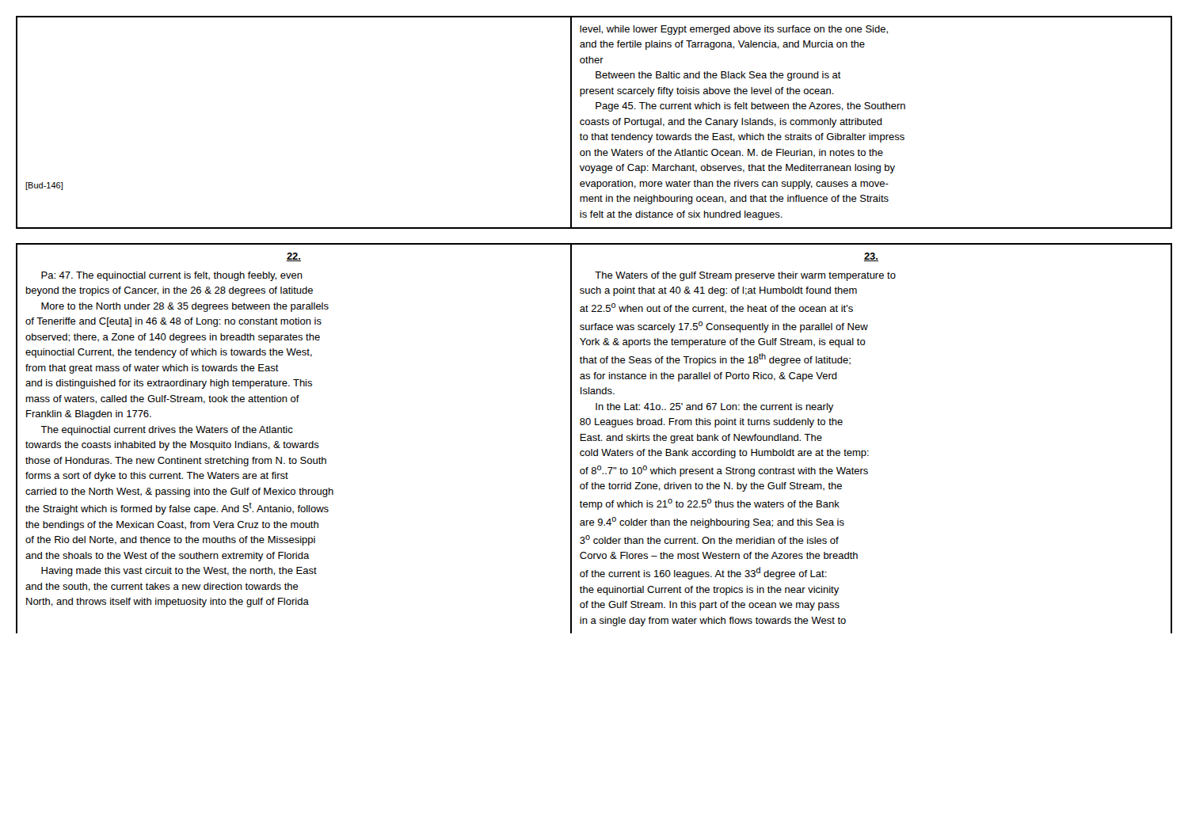| [Bud-146] | level, while lower Egypt emerged above its surface on the one Side, and the fertile plains of Tarragona, Valencia, and Murcia on the other Between the Baltic and the Black Sea the ground is at present scarcely fifty toisis above the level of the ocean. Page 45. The current which is felt between the Azores, the Southern coasts of Portugal, and the Canary Islands, is commonly attributed to that tendency towards the East, which the straits of Gibralter impress on the Waters of the Atlantic Ocean. M. de Fleurian, in notes to the voyage of Cap: Marchant, observes, that the Mediterranean losing by evaporation, more water than the rivers can supply, causes a move- ment in the neighbouring ocean, and that the influence of the Straits is felt at the distance of six hundred leagues. |
| 22. Pa: 47. The equinoctial current is felt, though feebly, even beyond the tropics of Cancer, in the 26 & 28 degrees of latitude More to the North under 28 & 35 degrees between the parallels of Teneriffe and C[euta] in 46 & 48 of Long: no constant motion is observed; there, a Zone of 140 degrees in breadth separates the equinoctial Current, the tendency of which is towards the West, from that great mass of water which is towards the East and is distinguished for its extraordinary high temperature. This mass of waters, called the Gulf-Stream, took the attention of Franklin & Blagden in 1776. The equinoctial current drives the Waters of the Atlantic towards the coasts inhabited by the Mosquito Indians, & towards those of Honduras. The new Continent stretching from N. to South forms a sort of dyke to this current. The Waters are at first carried to the North West, & passing into the Gulf of Mexico through the Straight which is formed by false cape. And S t . Antanio, follows the bendings of the Mexican Coast, from Vera Cruz to the mouth of the Rio del Norte, and thence to the mouths of the Missesippi and the shoals to the West of the southern extremity of Florida Having made this vast circuit to the West, the north, the East and the south, the current takes a new direction towards the North, and throws itself with impetuosity into the gulf of Florida | 23. The Waters of the gulf Stream preserve their warm temperature to such a point that at 40 & 41 deg: of l;at Humboldt found them at 22.5 o when out of the current, the heat of the ocean at it's surface was scarcely 17.5 o Consequently in the parallel of New York & & aports the temperature of the Gulf Stream, is equal to that of the Seas of the Tropics in the 18 th degree of latitude; as for instance in the parallel of Porto Rico, & Cape Verd Islands. In the Lat: 41o.. 25' and 67 Lon: the current is nearly 80 Leagues broad. From this point it turns suddenly to the East. and skirts the great bank of Newfoundland. The cold Waters of the Bank according to Humboldt are at the temp: of 8 o ..7" to 10 o which present a Strong contrast with the Waters of the torrid Zone, driven to the N. by the Gulf Stream, the temp of which is 21 o to 22.5 o thus the waters of the Bank are 9.4 o colder than the neighbouring Sea; and this Sea is 3 o colder than the current. On the meridian of the isles of Corvo & Flores – the most Western of the Azores the breadth of the current is 160 leagues. At the 33 d degree of Lat: the equinortial Current of the tropics is in the near vicinity of the Gulf Stream. In this part of the ocean we may pass in a single day from water which flows towards the West to |